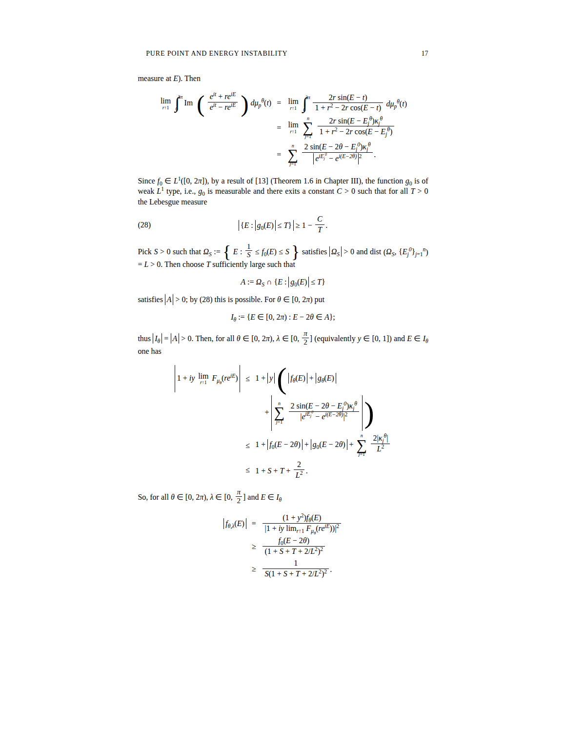PURE POINT AND ENERGY INSTABILITY 17
measure at E). Then
| lim r ↑1 ∫ 2 π 0 Im ( e it + re iE e it − re iE ) dμ p θ ( t ) | = | lim r ↑1 ∫ 2 π 0 2 r sin( E − t ) 1 + r 2 − 2 r cos( E − t ) dμ p θ ( t ) |
| | = | lim r ↑1 n ∑ j =1 2 r sin( E − E j θ ) κ j θ 1 + r 2 − 2 r cos( E − E j θ ) |
| | = | n ∑ j =1 2 sin( E − 2 θ − E j 0 ) κ j θ e iE j 0 − e i(E−2θ) 2 . |
Since f0 ∈ L1([0, 2π]), by a result of [13] (Theorem 1.6 in Chapter III), the function g0 is of weak L1 type, i.e., g0 is measurable and there exits a constant C > 0 such that for all T > 0 the Lebesgue measure
(28)
{E : g0(E) ≤ T} ≥ 1 − CT.
Pick S > 0 such that ΩS := { E : 1 S ≤ f0(E) ≤ S } satisfies ΩS > 0 and dist (ΩS, {Ej0}j=1n) = L > 0. Then choose T sufficiently large such that
A := ΩS ∩ {E : g0(E) ≤ T}
satisfies A > 0; by (28) this is possible. For θ ∈ [0, 2π) put
Iθ := {E ∈ [0, 2π) : E − 2θ ∈ A};
thus Iθ = A > 0. Then, for all θ ∈ [0, 2π), λ ∈ [0, π 2] (equivalently y ∈ [0, 1]) and E ∈ Iθ one has
| 1 + iy lim r ↑1 F μ θ ( re iE ) | ≤ | 1 + y ( f θ ( E ) + g θ ( E ) |
| | | + n ∑ j =1 2 sin( E − 2 θ − E j 0 ) κ j θ / e iE j 0 − e i(E−2θ) / 2 ) |
| | ≤ | 1 + f 0 ( E − 2 θ ) + g 0 ( E − 2 θ ) + n ∑ j =1 2/ κ j θ / L 2 |
| | ≤ | 1 + S + T + 2 L 2 . |
So, for all θ ∈ [0, 2π), λ ∈ [0, π 2] and E ∈ Iθ
| f θ,λ ( E ) | = | (1 + y 2 ) f θ ( E ) /1 + iy lim r ↑1 F μ θ ( re iE ))/ 2 |
| | ≥ | f 0 ( E − 2 θ ) (1 + S + T + 2/ L 2 ) 2 |
| | ≥ | 1 S (1 + S + T + 2/ L 2 ) 2 . |